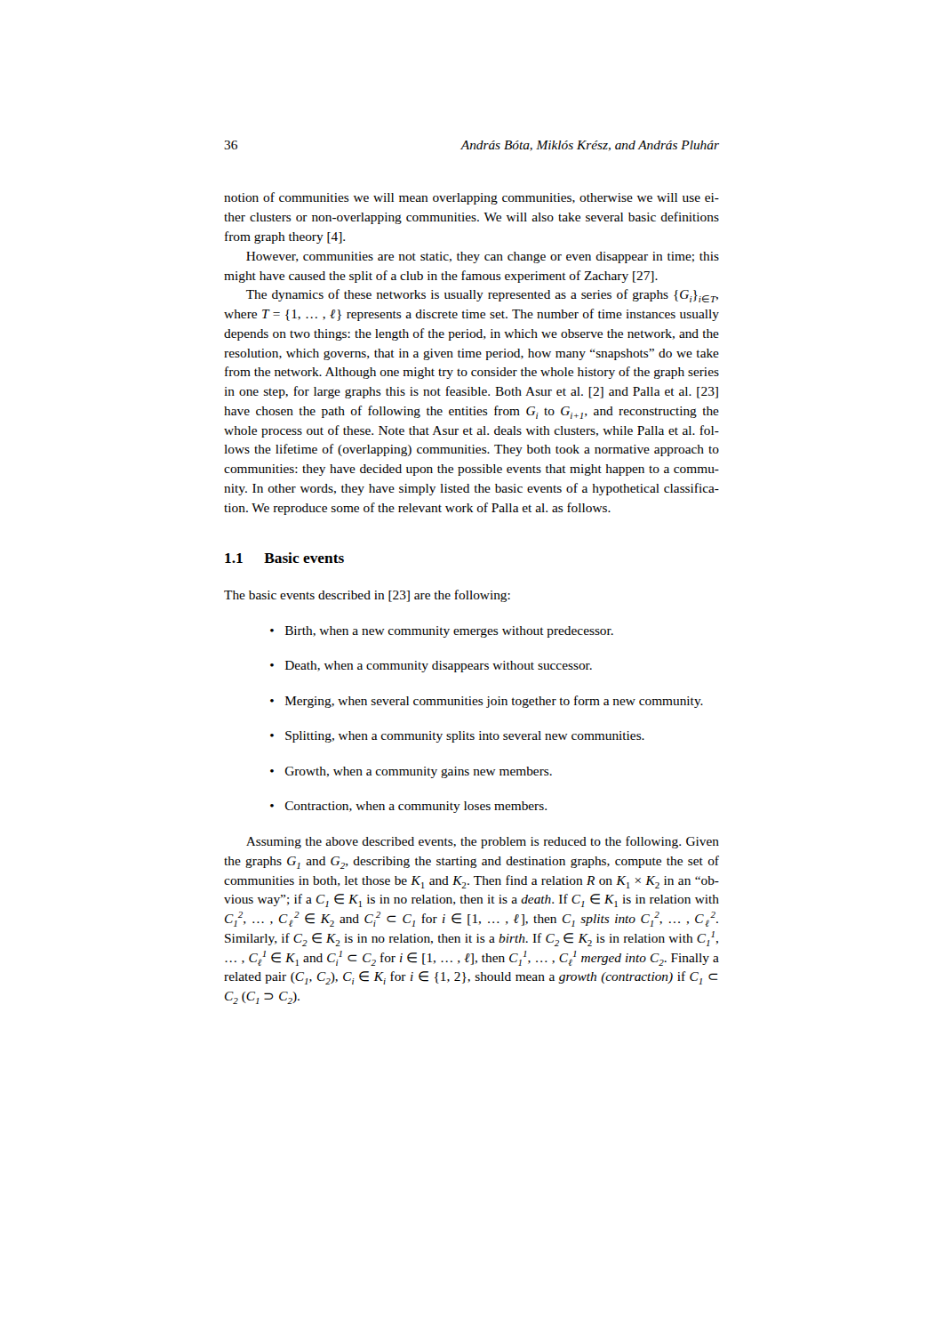36 András Bóta, Miklós Krész, and András Pluhár
notion of communities we will mean overlapping communities, otherwise we will use either clusters or non-overlapping communities. We will also take several basic definitions from graph theory [4].
However, communities are not static, they can change or even disappear in time; this might have caused the split of a club in the famous experiment of Zachary [27].
The dynamics of these networks is usually represented as a series of graphs {Gi}i∈T, where T = {1, … , ℓ} represents a discrete time set. The number of time instances usually depends on two things: the length of the period, in which we observe the network, and the resolution, which governs, that in a given time period, how many “snapshots” do we take from the network. Although one might try to consider the whole history of the graph series in one step, for large graphs this is not feasible. Both Asur et al. [2] and Palla et al. [23] have chosen the path of following the entities from Gi to Gi+1, and reconstructing the whole process out of these. Note that Asur et al. deals with clusters, while Palla et al. follows the lifetime of (overlapping) communities. They both took a normative approach to communities: they have decided upon the possible events that might happen to a community. In other words, they have simply listed the basic events of a hypothetical classification. We reproduce some of the relevant work of Palla et al. as follows.
1.1 Basic events
The basic events described in [23] are the following:
Birth, when a new community emerges without predecessor.
Death, when a community disappears without successor.
Merging, when several communities join together to form a new community.
Splitting, when a community splits into several new communities.
Growth, when a community gains new members.
Contraction, when a community loses members.
Assuming the above described events, the problem is reduced to the following. Given the graphs G1 and G2, describing the starting and destination graphs, compute the set of communities in both, let those be K1 and K2. Then find a relation R on K1 × K2 in an “obvious way”; if a C1 ∈ K1 is in no relation, then it is a death. If C1 ∈ K1 is in relation with C12, … , Cℓ2 ∈ K2 and Ci2 ⊂ C1 for i ∈ [1, … , ℓ], then C1 splits into C12, … , Cℓ2. Similarly, if C2 ∈ K2 is in no relation, then it is a birth. If C2 ∈ K2 is in relation with C11, … , Cℓ1 ∈ K1 and Ci1 ⊂ C2 for i ∈ [1, … , ℓ], then C11, … , Cℓ1 merged into C2. Finally a related pair (C1, C2), Ci ∈ Ki for i ∈ {1, 2}, should mean a growth (contraction) if C1 ⊂ C2 (C1 ⊃ C2).